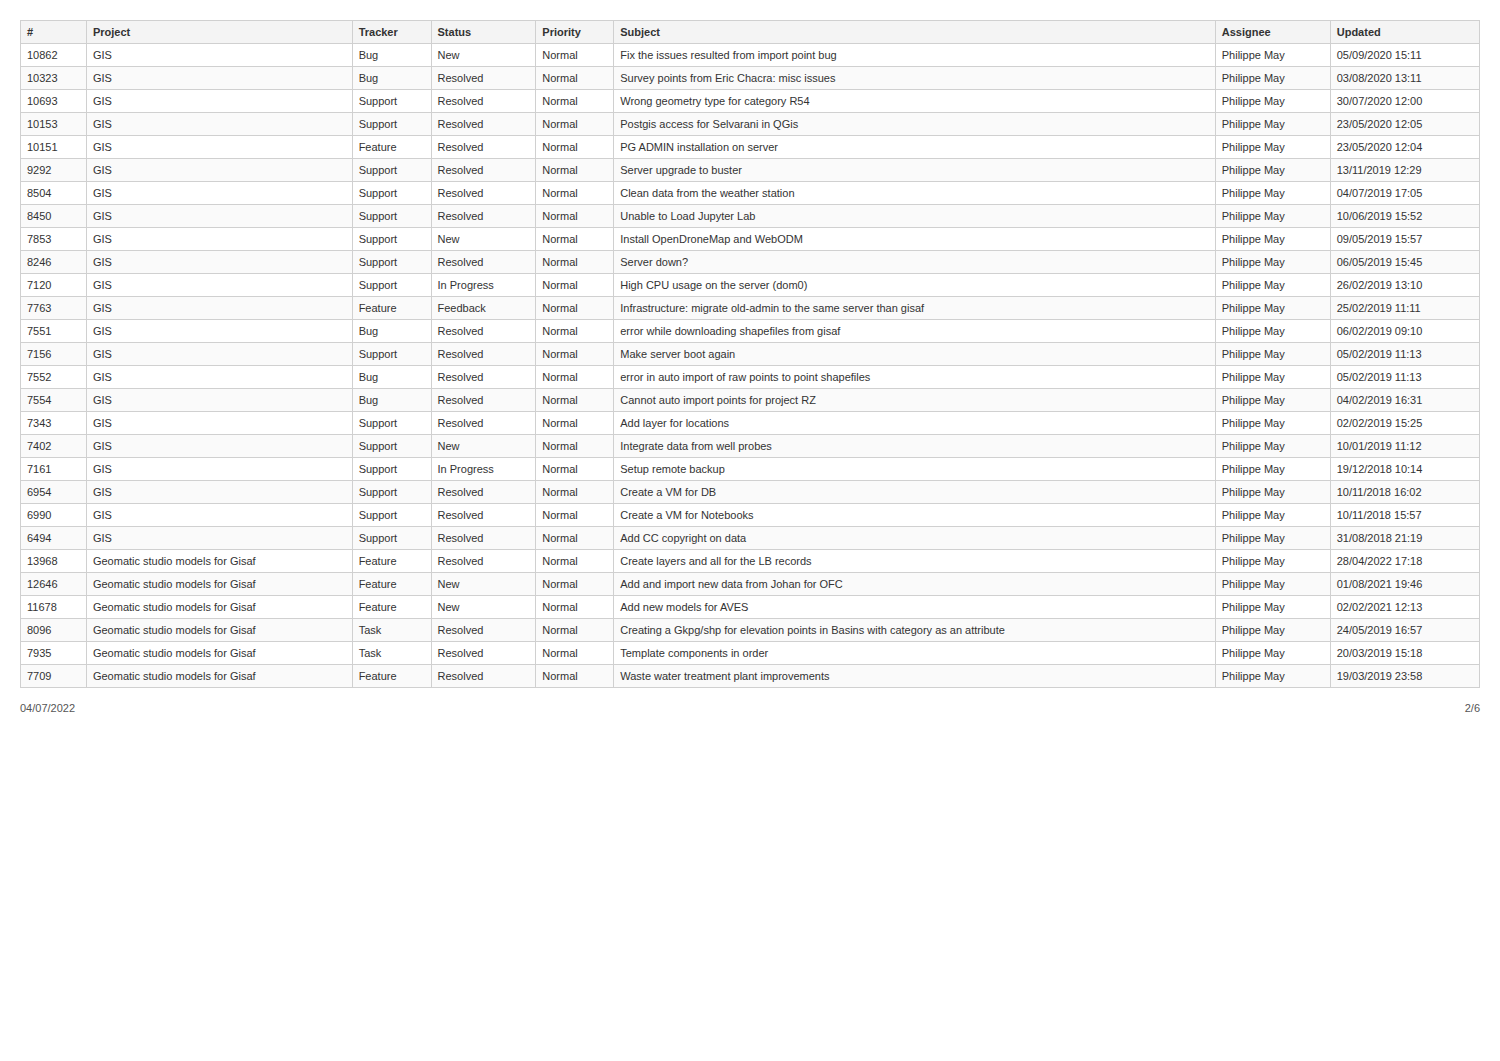Redmine issue listing
| # | Project | Tracker | Status | Priority | Subject | Assignee | Updated |
| --- | --- | --- | --- | --- | --- | --- | --- |
| 10862 | GIS | Bug | New | Normal | Fix the issues resulted from import point bug | Philippe May | 05/09/2020 15:11 |
| 10323 | GIS | Bug | Resolved | Normal | Survey points from Eric Chacra: misc issues | Philippe May | 03/08/2020 13:11 |
| 10693 | GIS | Support | Resolved | Normal | Wrong geometry type for category R54 | Philippe May | 30/07/2020 12:00 |
| 10153 | GIS | Support | Resolved | Normal | Postgis access for Selvarani in QGis | Philippe May | 23/05/2020 12:05 |
| 10151 | GIS | Feature | Resolved | Normal | PG ADMIN installation on server | Philippe May | 23/05/2020 12:04 |
| 9292 | GIS | Support | Resolved | Normal | Server upgrade to buster | Philippe May | 13/11/2019 12:29 |
| 8504 | GIS | Support | Resolved | Normal | Clean data from the weather station | Philippe May | 04/07/2019 17:05 |
| 8450 | GIS | Support | Resolved | Normal | Unable to Load Jupyter Lab | Philippe May | 10/06/2019 15:52 |
| 7853 | GIS | Support | New | Normal | Install OpenDroneMap and WebODM | Philippe May | 09/05/2019 15:57 |
| 8246 | GIS | Support | Resolved | Normal | Server down? | Philippe May | 06/05/2019 15:45 |
| 7120 | GIS | Support | In Progress | Normal | High CPU usage on the server (dom0) | Philippe May | 26/02/2019 13:10 |
| 7763 | GIS | Feature | Feedback | Normal | Infrastructure: migrate old-admin to the same server than gisaf | Philippe May | 25/02/2019 11:11 |
| 7551 | GIS | Bug | Resolved | Normal | error while downloading shapefiles from gisaf | Philippe May | 06/02/2019 09:10 |
| 7156 | GIS | Support | Resolved | Normal | Make server boot again | Philippe May | 05/02/2019 11:13 |
| 7552 | GIS | Bug | Resolved | Normal | error in auto import of raw points to point shapefiles | Philippe May | 05/02/2019 11:13 |
| 7554 | GIS | Bug | Resolved | Normal | Cannot auto import points for project RZ | Philippe May | 04/02/2019 16:31 |
| 7343 | GIS | Support | Resolved | Normal | Add layer for locations | Philippe May | 02/02/2019 15:25 |
| 7402 | GIS | Support | New | Normal | Integrate data from well probes | Philippe May | 10/01/2019 11:12 |
| 7161 | GIS | Support | In Progress | Normal | Setup remote backup | Philippe May | 19/12/2018 10:14 |
| 6954 | GIS | Support | Resolved | Normal | Create a VM for DB | Philippe May | 10/11/2018 16:02 |
| 6990 | GIS | Support | Resolved | Normal | Create a VM for Notebooks | Philippe May | 10/11/2018 15:57 |
| 6494 | GIS | Support | Resolved | Normal | Add CC copyright on data | Philippe May | 31/08/2018 21:19 |
| 13968 | Geomatic studio models for Gisaf | Feature | Resolved | Normal | Create layers and all for the LB records | Philippe May | 28/04/2022 17:18 |
| 12646 | Geomatic studio models for Gisaf | Feature | New | Normal | Add and import new data from Johan for OFC | Philippe May | 01/08/2021 19:46 |
| 11678 | Geomatic studio models for Gisaf | Feature | New | Normal | Add new models for AVES | Philippe May | 02/02/2021 12:13 |
| 8096 | Geomatic studio models for Gisaf | Task | Resolved | Normal | Creating a Gkpg/shp for elevation points in Basins with category as an attribute | Philippe May | 24/05/2019 16:57 |
| 7935 | Geomatic studio models for Gisaf | Task | Resolved | Normal | Template components in order | Philippe May | 20/03/2019 15:18 |
| 7709 | Geomatic studio models for Gisaf | Feature | Resolved | Normal | Waste water treatment plant improvements | Philippe May | 19/03/2019 23:58 |
04/07/2022 2/6